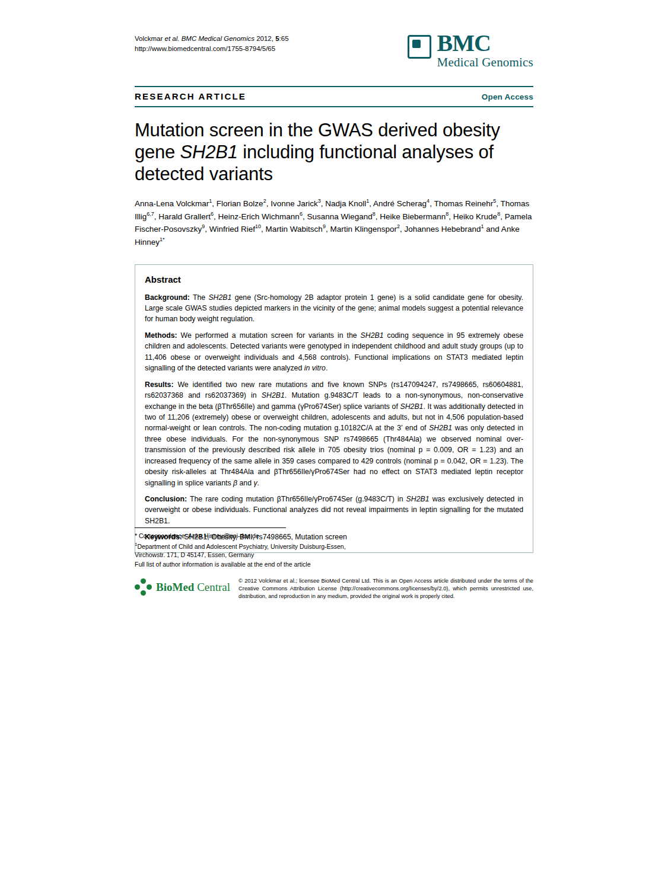Volckmar et al. BMC Medical Genomics 2012, 5:65
http://www.biomedcentral.com/1755-8794/5/65
BMC
Medical Genomics
RESEARCH ARTICLE
Open Access
Mutation screen in the GWAS derived obesity gene SH2B1 including functional analyses of detected variants
Anna-Lena Volckmar1, Florian Bolze2, Ivonne Jarick3, Nadja Knoll1, André Scherag4, Thomas Reinehr5, Thomas Illig6,7, Harald Grallert6, Heinz-Erich Wichmann6, Susanna Wiegand8, Heike Biebermann8, Heiko Krude8, Pamela Fischer-Posovszky9, Winfried Rief10, Martin Wabitsch9, Martin Klingenspor2, Johannes Hebebrand1 and Anke Hinney1*
Abstract
Background: The SH2B1 gene (Src-homology 2B adaptor protein 1 gene) is a solid candidate gene for obesity. Large scale GWAS studies depicted markers in the vicinity of the gene; animal models suggest a potential relevance for human body weight regulation.
Methods: We performed a mutation screen for variants in the SH2B1 coding sequence in 95 extremely obese children and adolescents. Detected variants were genotyped in independent childhood and adult study groups (up to 11,406 obese or overweight individuals and 4,568 controls). Functional implications on STAT3 mediated leptin signalling of the detected variants were analyzed in vitro.
Results: We identified two new rare mutations and five known SNPs (rs147094247, rs7498665, rs60604881, rs62037368 and rs62037369) in SH2B1. Mutation g.9483C/T leads to a non-synonymous, non-conservative exchange in the beta (βThr656Ile) and gamma (γPro674Ser) splice variants of SH2B1. It was additionally detected in two of 11,206 (extremely) obese or overweight children, adolescents and adults, but not in 4,506 population-based normal-weight or lean controls. The non-coding mutation g.10182C/A at the 3’ end of SH2B1 was only detected in three obese individuals. For the non-synonymous SNP rs7498665 (Thr484Ala) we observed nominal over-transmission of the previously described risk allele in 705 obesity trios (nominal p = 0.009, OR = 1.23) and an increased frequency of the same allele in 359 cases compared to 429 controls (nominal p = 0.042, OR = 1.23). The obesity risk-alleles at Thr484Ala and βThr656Ile/γPro674Ser had no effect on STAT3 mediated leptin receptor signalling in splice variants β and γ.
Conclusion: The rare coding mutation βThr656Ile/γPro674Ser (g.9483C/T) in SH2B1 was exclusively detected in overweight or obese individuals. Functional analyzes did not reveal impairments in leptin signalling for the mutated SH2B1.
Keywords: SH2B1, Obesity, BMI, rs7498665, Mutation screen
* Correspondence: Anke.Hinney@uni-due.de
1Department of Child and Adolescent Psychiatry, University Duisburg-Essen,
Virchowstr. 171, D 45147, Essen, Germany
Full list of author information is available at the end of the article
BioMed Central
© 2012 Volckmar et al.; licensee BioMed Central Ltd. This is an Open Access article distributed under the terms of the Creative Commons Attribution License (http://creativecommons.org/licenses/by/2.0), which permits unrestricted use, distribution, and reproduction in any medium, provided the original work is properly cited.